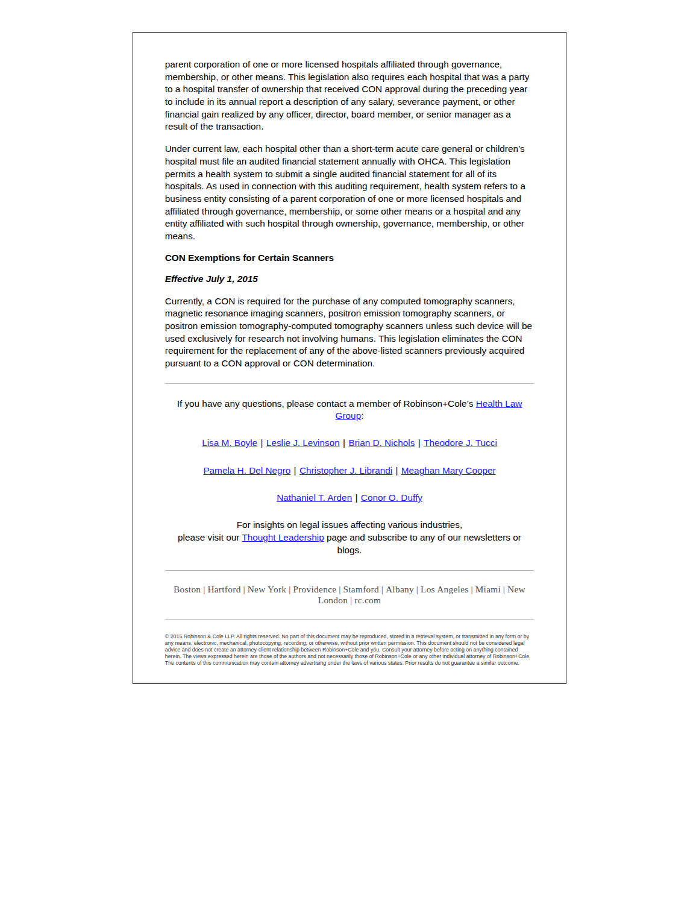parent corporation of one or more licensed hospitals affiliated through governance, membership, or other means. This legislation also requires each hospital that was a party to a hospital transfer of ownership that received CON approval during the preceding year to include in its annual report a description of any salary, severance payment, or other financial gain realized by any officer, director, board member, or senior manager as a result of the transaction.
Under current law, each hospital other than a short-term acute care general or children’s hospital must file an audited financial statement annually with OHCA. This legislation permits a health system to submit a single audited financial statement for all of its hospitals. As used in connection with this auditing requirement, health system refers to a business entity consisting of a parent corporation of one or more licensed hospitals and affiliated through governance, membership, or some other means or a hospital and any entity affiliated with such hospital through ownership, governance, membership, or other means.
CON Exemptions for Certain Scanners
Effective July 1, 2015
Currently, a CON is required for the purchase of any computed tomography scanners, magnetic resonance imaging scanners, positron emission tomography scanners, or positron emission tomography-computed tomography scanners unless such device will be used exclusively for research not involving humans. This legislation eliminates the CON requirement for the replacement of any of the above-listed scanners previously acquired pursuant to a CON approval or CON determination.
If you have any questions, please contact a member of Robinson+Cole’s Health Law Group:
Lisa M. Boyle|Leslie J. Levinson|Brian D. Nichols|Theodore J. Tucci
Pamela H. Del Negro|Christopher J. Librandi|Meaghan Mary Cooper
Nathaniel T. Arden|Conor O. Duffy
For insights on legal issues affecting various industries,
please visit our Thought Leadership page and subscribe to any of our newsletters or blogs.
Boston|Hartford|New York|Providence|Stamford|Albany|Los Angeles|Miami|New London|rc.com
© 2015 Robinson & Cole LLP. All rights reserved. No part of this document may be reproduced, stored in a retrieval system, or transmitted in any form or by any means, electronic, mechanical, photocopying, recording, or otherwise, without prior written permission. This document should not be considered legal advice and does not create an attorney-client relationship between Robinson+Cole and you. Consult your attorney before acting on anything contained herein. The views expressed herein are those of the authors and not necessarily those of Robinson+Cole or any other individual attorney of Robinson+Cole. The contents of this communication may contain attorney advertising under the laws of various states. Prior results do not guarantee a similar outcome.